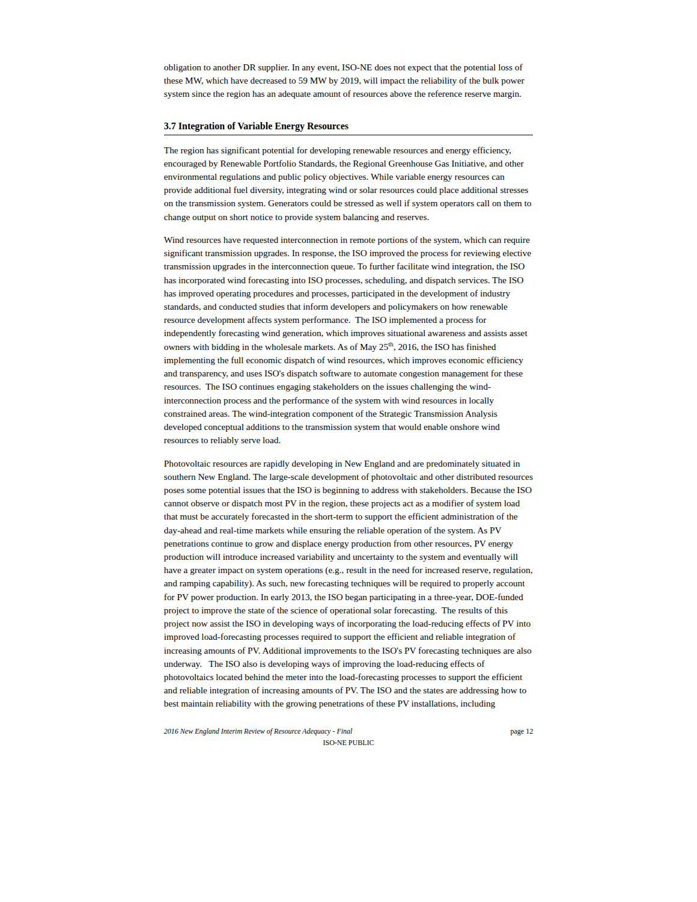obligation to another DR supplier. In any event, ISO-NE does not expect that the potential loss of these MW, which have decreased to 59 MW by 2019, will impact the reliability of the bulk power system since the region has an adequate amount of resources above the reference reserve margin.
3.7 Integration of Variable Energy Resources
The region has significant potential for developing renewable resources and energy efficiency, encouraged by Renewable Portfolio Standards, the Regional Greenhouse Gas Initiative, and other environmental regulations and public policy objectives. While variable energy resources can provide additional fuel diversity, integrating wind or solar resources could place additional stresses on the transmission system. Generators could be stressed as well if system operators call on them to change output on short notice to provide system balancing and reserves.
Wind resources have requested interconnection in remote portions of the system, which can require significant transmission upgrades. In response, the ISO improved the process for reviewing elective transmission upgrades in the interconnection queue. To further facilitate wind integration, the ISO has incorporated wind forecasting into ISO processes, scheduling, and dispatch services. The ISO has improved operating procedures and processes, participated in the development of industry standards, and conducted studies that inform developers and policymakers on how renewable resource development affects system performance. The ISO implemented a process for independently forecasting wind generation, which improves situational awareness and assists asset owners with bidding in the wholesale markets. As of May 25th, 2016, the ISO has finished implementing the full economic dispatch of wind resources, which improves economic efficiency and transparency, and uses ISO's dispatch software to automate congestion management for these resources. The ISO continues engaging stakeholders on the issues challenging the wind-interconnection process and the performance of the system with wind resources in locally constrained areas. The wind-integration component of the Strategic Transmission Analysis developed conceptual additions to the transmission system that would enable onshore wind resources to reliably serve load.
Photovoltaic resources are rapidly developing in New England and are predominately situated in southern New England. The large-scale development of photovoltaic and other distributed resources poses some potential issues that the ISO is beginning to address with stakeholders. Because the ISO cannot observe or dispatch most PV in the region, these projects act as a modifier of system load that must be accurately forecasted in the short-term to support the efficient administration of the day-ahead and real-time markets while ensuring the reliable operation of the system. As PV penetrations continue to grow and displace energy production from other resources, PV energy production will introduce increased variability and uncertainty to the system and eventually will have a greater impact on system operations (e.g., result in the need for increased reserve, regulation, and ramping capability). As such, new forecasting techniques will be required to properly account for PV power production. In early 2013, the ISO began participating in a three-year, DOE-funded project to improve the state of the science of operational solar forecasting. The results of this project now assist the ISO in developing ways of incorporating the load-reducing effects of PV into improved load-forecasting processes required to support the efficient and reliable integration of increasing amounts of PV. Additional improvements to the ISO's PV forecasting techniques are also underway. The ISO also is developing ways of improving the load-reducing effects of photovoltaics located behind the meter into the load-forecasting processes to support the efficient and reliable integration of increasing amounts of PV. The ISO and the states are addressing how to best maintain reliability with the growing penetrations of these PV installations, including
2016 New England Interim Review of Resource Adequacy - Final page 12
ISO-NE PUBLIC